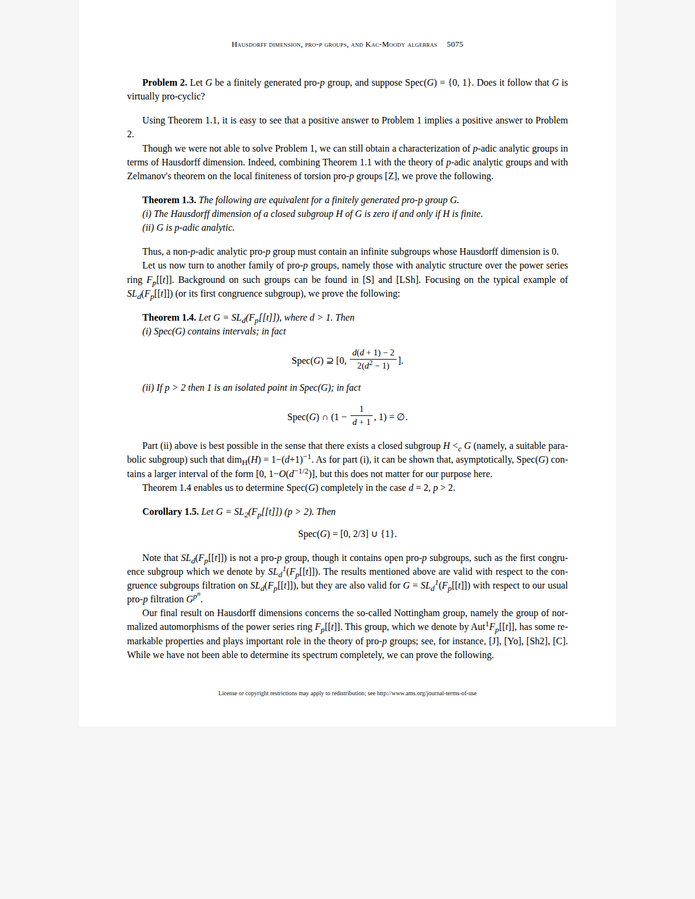Hausdorff dimension, pro-p groups, and Kac-Moody algebras5075
Problem 2. Let G be a finitely generated pro-p group, and suppose Spec(G) = {0, 1}. Does it follow that G is virtually pro-cyclic?
Using Theorem 1.1, it is easy to see that a positive answer to Problem 1 implies a positive answer to Problem 2.
Though we were not able to solve Problem 1, we can still obtain a characterization of p-adic analytic groups in terms of Hausdorff dimension. Indeed, combining Theorem 1.1 with the theory of p-adic analytic groups and with Zelmanov's theorem on the local finiteness of torsion pro-p groups [Z], we prove the following.
Theorem 1.3. The following are equivalent for a finitely generated pro-p group G.
(i) The Hausdorff dimension of a closed subgroup H of G is zero if and only if H is finite.
(ii) G is p-adic analytic.
Thus, a non-p-adic analytic pro-p group must contain an infinite subgroups whose Hausdorff dimension is 0.
Let us now turn to another family of pro-p groups, namely those with analytic structure over the power series ring Fp[[t]]. Background on such groups can be found in [S] and [LSh]. Focusing on the typical example of SLd(Fp[[t]]) (or its first congruence subgroup), we prove the following:
Theorem 1.4. Let G = SLd(Fp[[t]]), where d > 1. Then
(i) Spec(G) contains intervals; in fact
Spec(G) ⊇ [0, d(d + 1) − 22(d2 − 1)].
(ii) If p > 2 then 1 is an isolated point in Spec(G); in fact
Spec(G) ∩ (1 − 1 d + 1, 1) = ∅.
Part (ii) above is best possible in the sense that there exists a closed subgroup H <c G (namely, a suitable parabolic subgroup) such that dimH(H) = 1−(d+1)−1. As for part (i), it can be shown that, asymptotically, Spec(G) contains a larger interval of the form [0, 1−O(d−1/2)], but this does not matter for our purpose here.
Theorem 1.4 enables us to determine Spec(G) completely in the case d = 2, p > 2.
Corollary 1.5. Let G = SL2(Fp[[t]]) (p > 2). Then
Spec(G) = [0, 2/3] ∪ {1}.
Note that SLd(Fp[[t]]) is not a pro-p group, though it contains open pro-p subgroups, such as the first congruence subgroup which we denote by SLd1(Fp[[t]]). The results mentioned above are valid with respect to the congruence subgroups filtration on SLd(Fp[[t]]), but they are also valid for G = SLd1(Fp[[t]]) with respect to our usual pro-p filtration Gpn.
Our final result on Hausdorff dimensions concerns the so-called Nottingham group, namely the group of normalized automorphisms of the power series ring Fp[[t]]. This group, which we denote by Aut1Fp[[t]], has some remarkable properties and plays important role in the theory of pro-p groups; see, for instance, [J], [Yo], [Sh2], [C]. While we have not been able to determine its spectrum completely, we can prove the following.
License or copyright restrictions may apply to redistribution; see http://www.ams.org/journal-terms-of-use